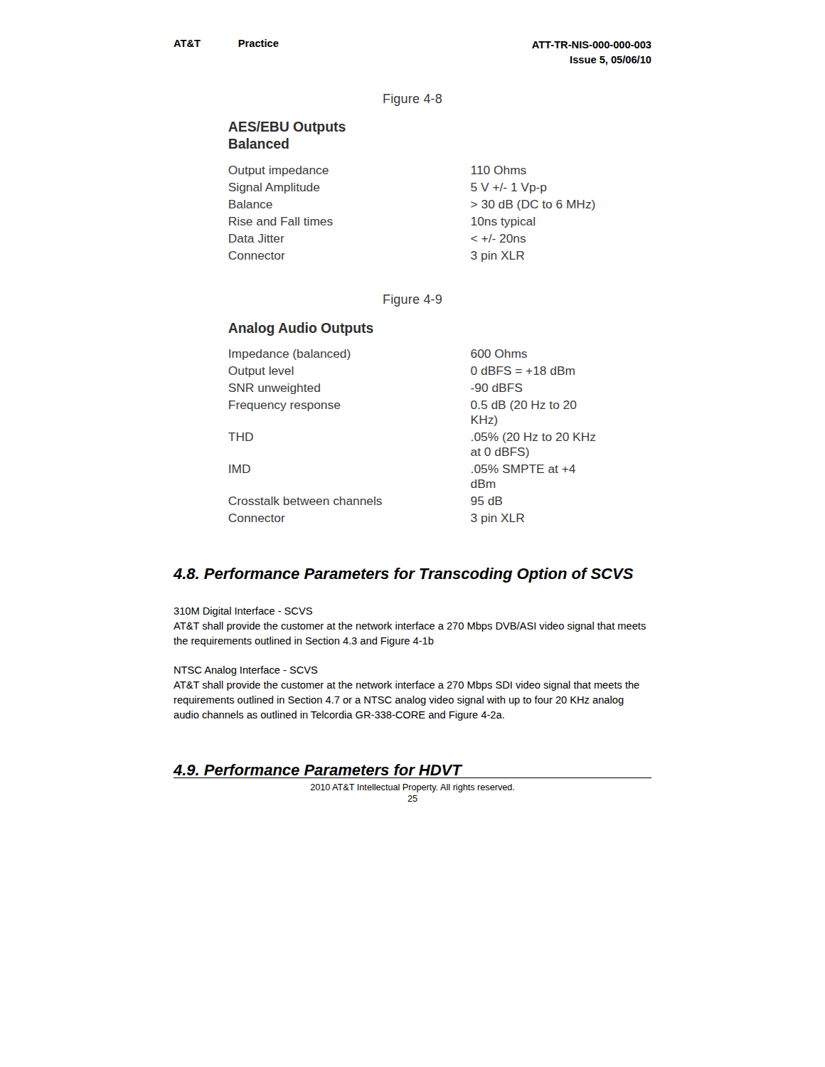AT&T Practice
ATT-TR-NIS-000-000-003
Issue 5, 05/06/10
Figure 4-8
AES/EBU Outputs
Balanced
| Output impedance | 110 Ohms |
| Signal Amplitude | 5 V +/- 1 Vp-p |
| Balance | > 30 dB (DC to 6 MHz) |
| Rise and Fall times | 10ns typical |
| Data Jitter | < +/- 20ns |
| Connector | 3 pin XLR |
Figure 4-9
Analog Audio Outputs
| Impedance (balanced) | 600 Ohms |
| Output level | 0 dBFS = +18 dBm |
| SNR unweighted | -90 dBFS |
| Frequency response | 0.5 dB (20 Hz to 20 KHz) |
| THD | .05% (20 Hz to 20 KHz at 0 dBFS) |
| IMD | .05% SMPTE at +4 dBm |
| Crosstalk between channels | 95 dB |
| Connector | 3 pin XLR |
4.8. Performance Parameters for Transcoding Option of SCVS
310M Digital Interface - SCVS
AT&T shall provide the customer at the network interface a 270 Mbps DVB/ASI video signal that meets the requirements outlined in Section 4.3 and Figure 4-1b
NTSC Analog Interface - SCVS
AT&T shall provide the customer at the network interface a 270 Mbps SDI video signal that meets the requirements outlined in Section 4.7 or a NTSC analog video signal with up to four 20 KHz analog audio channels as outlined in Telcordia GR-338-CORE and Figure 4-2a.
4.9. Performance Parameters for HDVT
2010 AT&T Intellectual Property. All rights reserved.
25